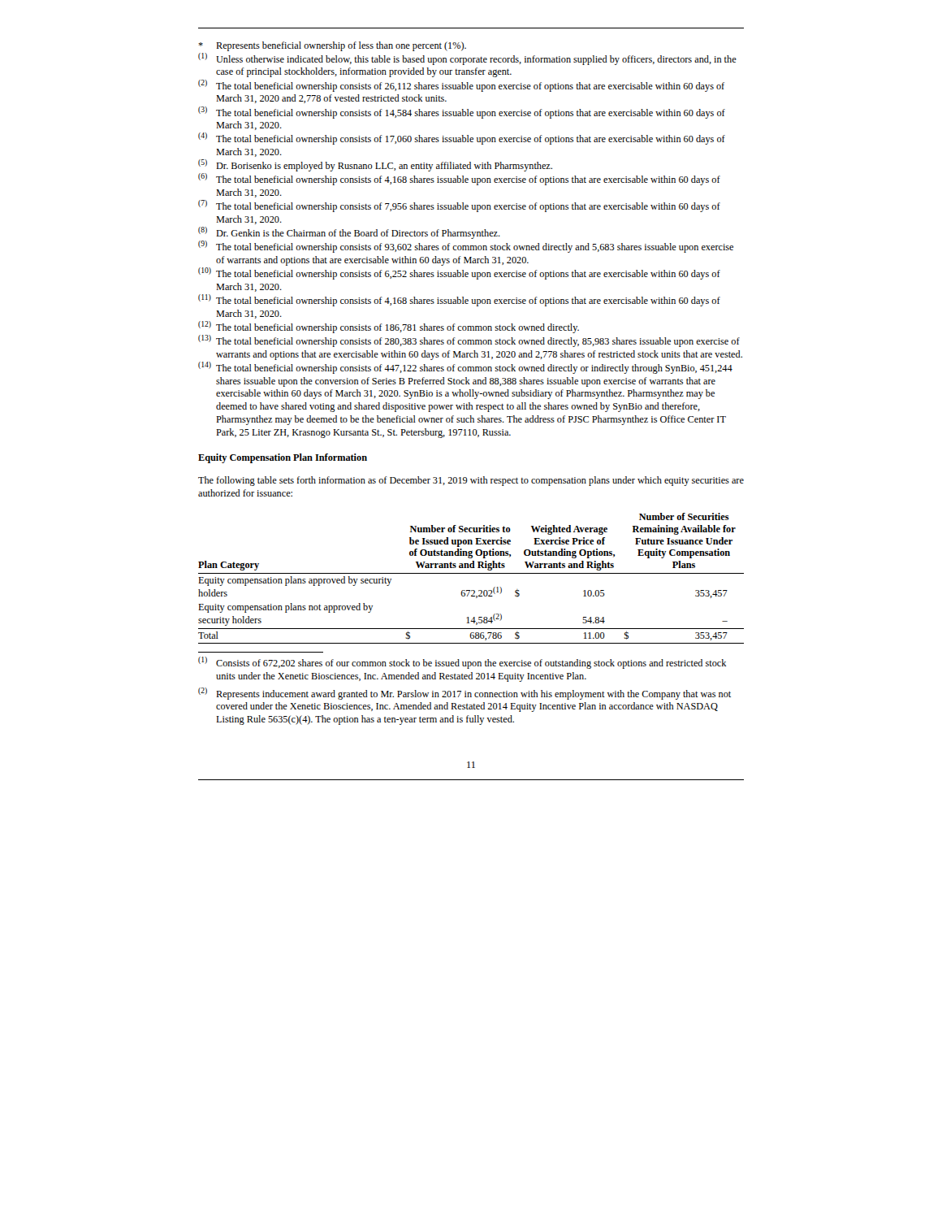* Represents beneficial ownership of less than one percent (1%).
(1) Unless otherwise indicated below, this table is based upon corporate records, information supplied by officers, directors and, in the case of principal stockholders, information provided by our transfer agent.
(2) The total beneficial ownership consists of 26,112 shares issuable upon exercise of options that are exercisable within 60 days of March 31, 2020 and 2,778 of vested restricted stock units.
(3) The total beneficial ownership consists of 14,584 shares issuable upon exercise of options that are exercisable within 60 days of March 31, 2020.
(4) The total beneficial ownership consists of 17,060 shares issuable upon exercise of options that are exercisable within 60 days of March 31, 2020.
(5) Dr. Borisenko is employed by Rusnano LLC, an entity affiliated with Pharmsynthez.
(6) The total beneficial ownership consists of 4,168 shares issuable upon exercise of options that are exercisable within 60 days of March 31, 2020.
(7) The total beneficial ownership consists of 7,956 shares issuable upon exercise of options that are exercisable within 60 days of March 31, 2020.
(8) Dr. Genkin is the Chairman of the Board of Directors of Pharmsynthez.
(9) The total beneficial ownership consists of 93,602 shares of common stock owned directly and 5,683 shares issuable upon exercise of warrants and options that are exercisable within 60 days of March 31, 2020.
(10) The total beneficial ownership consists of 6,252 shares issuable upon exercise of options that are exercisable within 60 days of March 31, 2020.
(11) The total beneficial ownership consists of 4,168 shares issuable upon exercise of options that are exercisable within 60 days of March 31, 2020.
(12) The total beneficial ownership consists of 186,781 shares of common stock owned directly.
(13) The total beneficial ownership consists of 280,383 shares of common stock owned directly, 85,983 shares issuable upon exercise of warrants and options that are exercisable within 60 days of March 31, 2020 and 2,778 shares of restricted stock units that are vested.
(14) The total beneficial ownership consists of 447,122 shares of common stock owned directly or indirectly through SynBio, 451,244 shares issuable upon the conversion of Series B Preferred Stock and 88,388 shares issuable upon exercise of warrants that are exercisable within 60 days of March 31, 2020. SynBio is a wholly-owned subsidiary of Pharmsynthez. Pharmsynthez may be deemed to have shared voting and shared dispositive power with respect to all the shares owned by SynBio and therefore, Pharmsynthez may be deemed to be the beneficial owner of such shares. The address of PJSC Pharmsynthez is Office Center IT Park, 25 Liter ZH, Krasnogo Kursanta St., St. Petersburg, 197110, Russia.
Equity Compensation Plan Information
The following table sets forth information as of December 31, 2019 with respect to compensation plans under which equity securities are authorized for issuance:
| Plan Category | Number of Securities to be Issued upon Exercise of Outstanding Options, Warrants and Rights | | Weighted Average Exercise Price of Outstanding Options, Warrants and Rights | | Number of Securities Remaining Available for Future Issuance Under Equity Compensation Plans |
| --- | --- | --- | --- | --- | --- |
| Equity compensation plans approved by security holders | | 672,202 (1) | | | $ | 10.05 | | | | 353,457 | |
| Equity compensation plans not approved by security holders | | 14,584 (2) | | | | 54.84 | | | | – | |
| Total | $ | 686,786 | | | $ | 11.00 | | | $ | 353,457 | |
(1) Consists of 672,202 shares of our common stock to be issued upon the exercise of outstanding stock options and restricted stock units under the Xenetic Biosciences, Inc. Amended and Restated 2014 Equity Incentive Plan.
(2) Represents inducement award granted to Mr. Parslow in 2017 in connection with his employment with the Company that was not covered under the Xenetic Biosciences, Inc. Amended and Restated 2014 Equity Incentive Plan in accordance with NASDAQ Listing Rule 5635(c)(4). The option has a ten-year term and is fully vested.
11